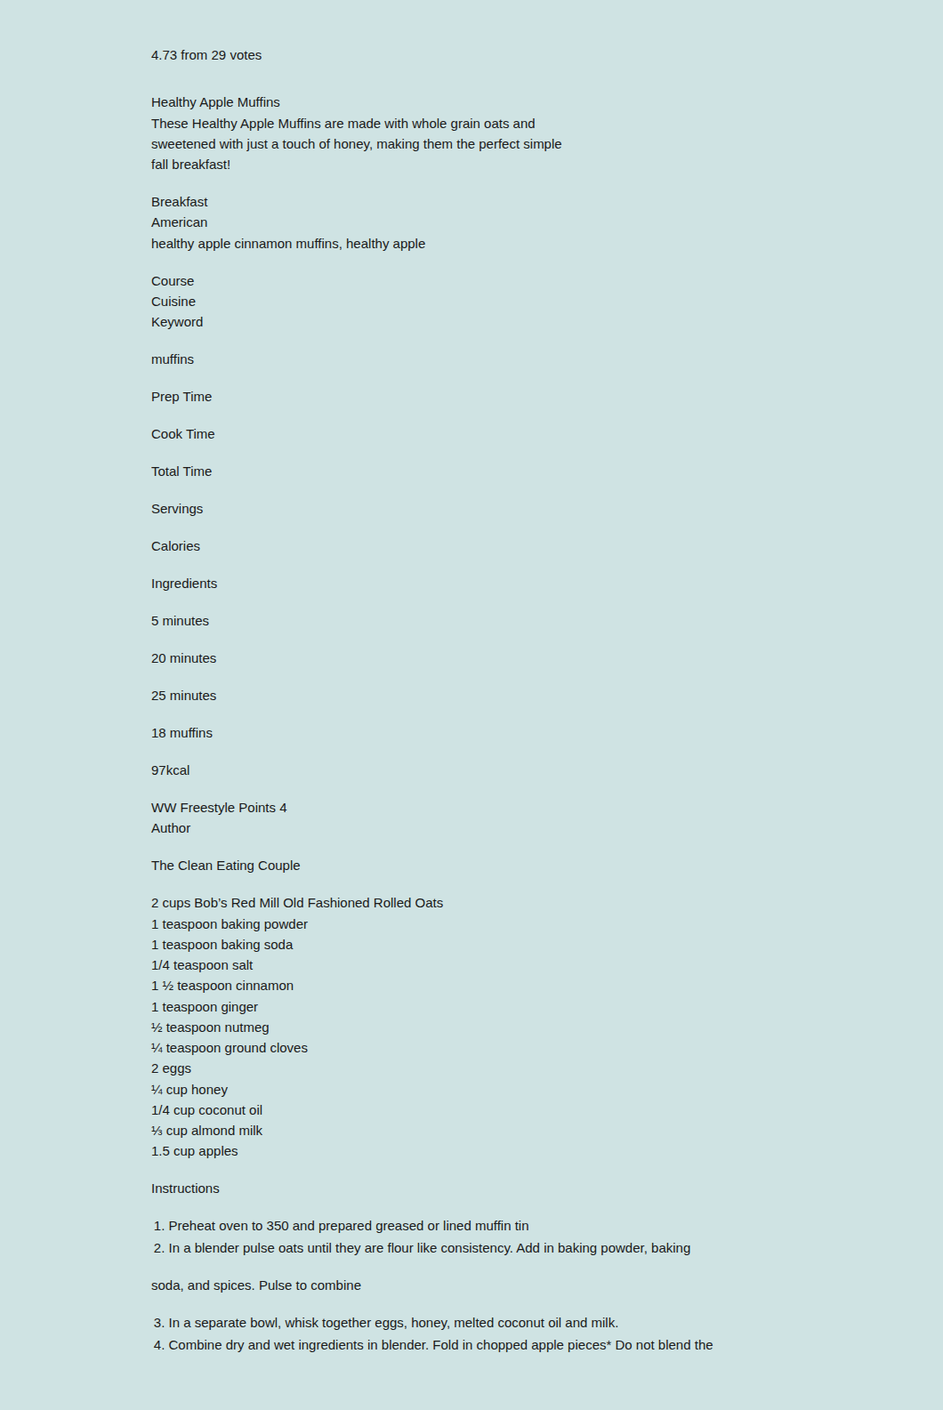4.73 from 29 votes
Healthy Apple Muffins
These Healthy Apple Muffins are made with whole grain oats and
sweetened with just a touch of honey, making them the perfect simple
fall breakfast!
Breakfast
American
healthy apple cinnamon muffins, healthy apple
Course
Cuisine
Keyword
muffins
Prep Time
Cook Time
Total Time
Servings
Calories
Ingredients
5 minutes
20 minutes
25 minutes
18 muffins
97kcal
WW Freestyle Points 4
Author
The Clean Eating Couple
2 cups Bob’s Red Mill Old Fashioned Rolled Oats
1 teaspoon baking powder
1 teaspoon baking soda
1/4 teaspoon salt
1 ½ teaspoon cinnamon
1 teaspoon ginger
½ teaspoon nutmeg
¼ teaspoon ground cloves
2 eggs
¼ cup honey
1/4 cup coconut oil
⅓ cup almond milk
1.5 cup apples
Instructions
Preheat oven to 350 and prepared greased or lined muffin tin
In a blender pulse oats until they are flour like consistency. Add in baking powder, baking
soda, and spices. Pulse to combine
In a separate bowl, whisk together eggs, honey, melted coconut oil and milk.
Combine dry and wet ingredients in blender. Fold in chopped apple pieces* Do not blend the